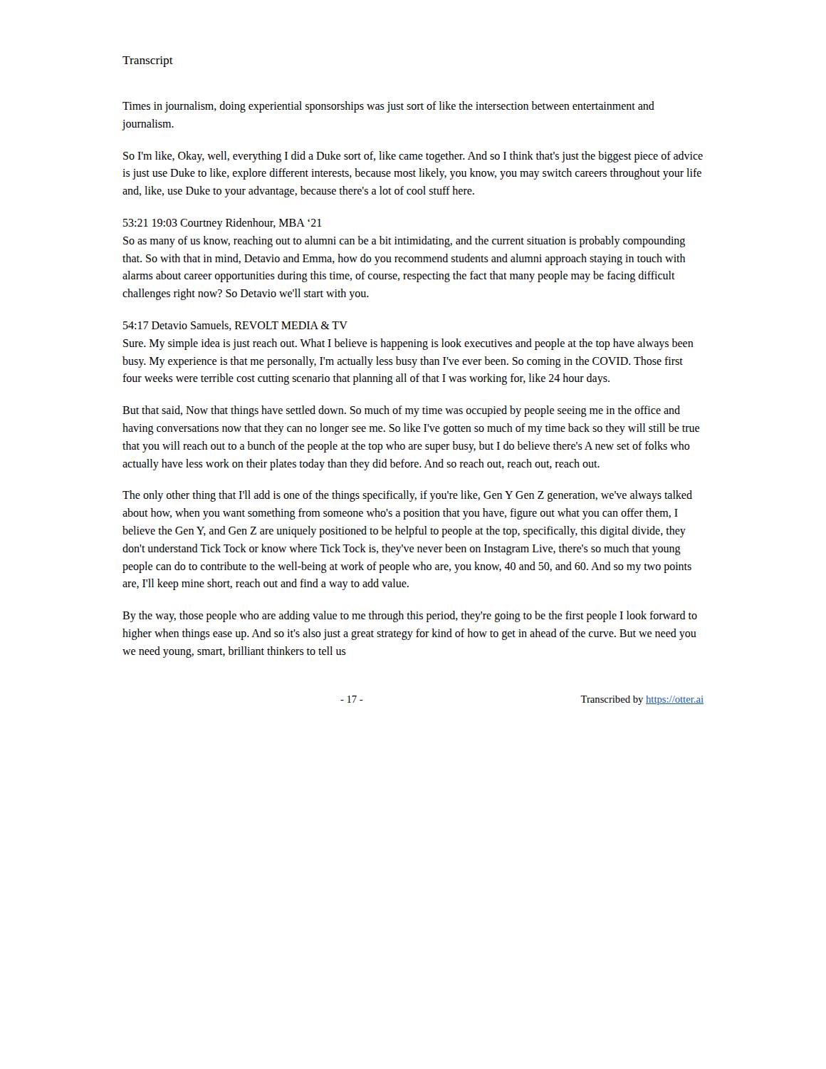Transcript
Times in journalism, doing experiential sponsorships was just sort of like the intersection between entertainment and journalism.
So I'm like, Okay, well, everything I did a Duke sort of, like came together. And so I think that's just the biggest piece of advice is just use Duke to like, explore different interests, because most likely, you know, you may switch careers throughout your life and, like, use Duke to your advantage, because there's a lot of cool stuff here.
53:21 19:03 Courtney Ridenhour, MBA ‘21
So as many of us know, reaching out to alumni can be a bit intimidating, and the current situation is probably compounding that. So with that in mind, Detavio and Emma, how do you recommend students and alumni approach staying in touch with alarms about career opportunities during this time, of course, respecting the fact that many people may be facing difficult challenges right now? So Detavio we'll start with you.
54:17 Detavio Samuels, REVOLT MEDIA & TV
Sure. My simple idea is just reach out. What I believe is happening is look executives and people at the top have always been busy. My experience is that me personally, I'm actually less busy than I've ever been. So coming in the COVID. Those first four weeks were terrible cost cutting scenario that planning all of that I was working for, like 24 hour days.
But that said, Now that things have settled down. So much of my time was occupied by people seeing me in the office and having conversations now that they can no longer see me. So like I've gotten so much of my time back so they will still be true that you will reach out to a bunch of the people at the top who are super busy, but I do believe there's A new set of folks who actually have less work on their plates today than they did before. And so reach out, reach out, reach out.
The only other thing that I'll add is one of the things specifically, if you're like, Gen Y Gen Z generation, we've always talked about how, when you want something from someone who's a position that you have, figure out what you can offer them, I believe the Gen Y, and Gen Z are uniquely positioned to be helpful to people at the top, specifically, this digital divide, they don't understand Tick Tock or know where Tick Tock is, they've never been on Instagram Live, there's so much that young people can do to contribute to the well-being at work of people who are, you know, 40 and 50, and 60. And so my two points are, I'll keep mine short, reach out and find a way to add value.
By the way, those people who are adding value to me through this period, they're going to be the first people I look forward to higher when things ease up. And so it's also just a great strategy for kind of how to get in ahead of the curve. But we need you we need young, smart, brilliant thinkers to tell us
- 17 - Transcribed by https://otter.ai